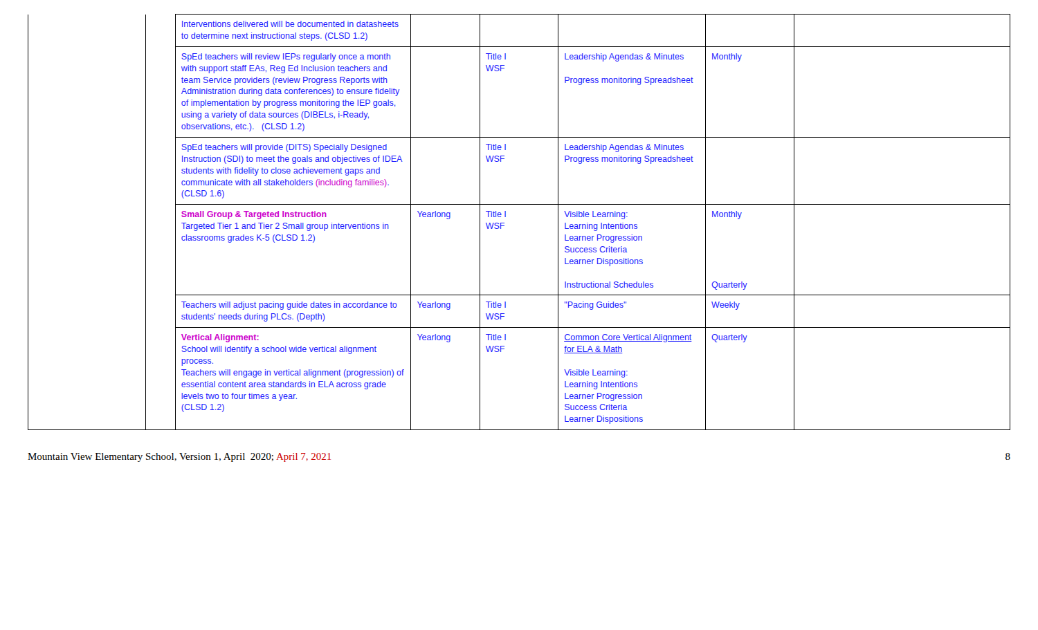| | | Interventions delivered will be documented in datasheets to determine next instructional steps. (CLSD 1.2) | | | | | |
| SpEd teachers will review IEPs regularly once a month with support staff EAs, Reg Ed Inclusion teachers and team Service providers (review Progress Reports with Administration during data conferences) to ensure fidelity of implementation by progress monitoring the IEP goals, using a variety of data sources (DIBELs, i-Ready, observations, etc.). (CLSD 1.2) | | Title I WSF | Leadership Agendas & Minutes Progress monitoring Spreadsheet | Monthly | |
| SpEd teachers will provide (DITS) Specially Designed Instruction (SDI) to meet the goals and objectives of IDEA students with fidelity to close achievement gaps and communicate with all stakeholders (including families) . (CLSD 1.6) | | Title I WSF | Leadership Agendas & Minutes Progress monitoring Spreadsheet | | |
| Small Group & Targeted Instruction Targeted Tier 1 and Tier 2 Small group interventions in classrooms grades K-5 (CLSD 1.2) | Yearlong | Title I WSF | Visible Learning: Learning Intentions Learner Progression Success Criteria Learner Dispositions Instructional Schedules | Monthly Quarterly | |
| Teachers will adjust pacing guide dates in accordance to students' needs during PLCs. (Depth) | Yearlong | Title I WSF | "Pacing Guides" | Weekly | |
| Vertical Alignment: School will identify a school wide vertical alignment process. Teachers will engage in vertical alignment (progression) of essential content area standards in ELA across grade levels two to four times a year. (CLSD 1.2) | Yearlong | Title I WSF | Common Core Vertical Alignment for ELA & Math Visible Learning: Learning Intentions Learner Progression Success Criteria Learner Dispositions | Quarterly | |
Mountain View Elementary School, Version 1, April 2020; April 7, 2021 8